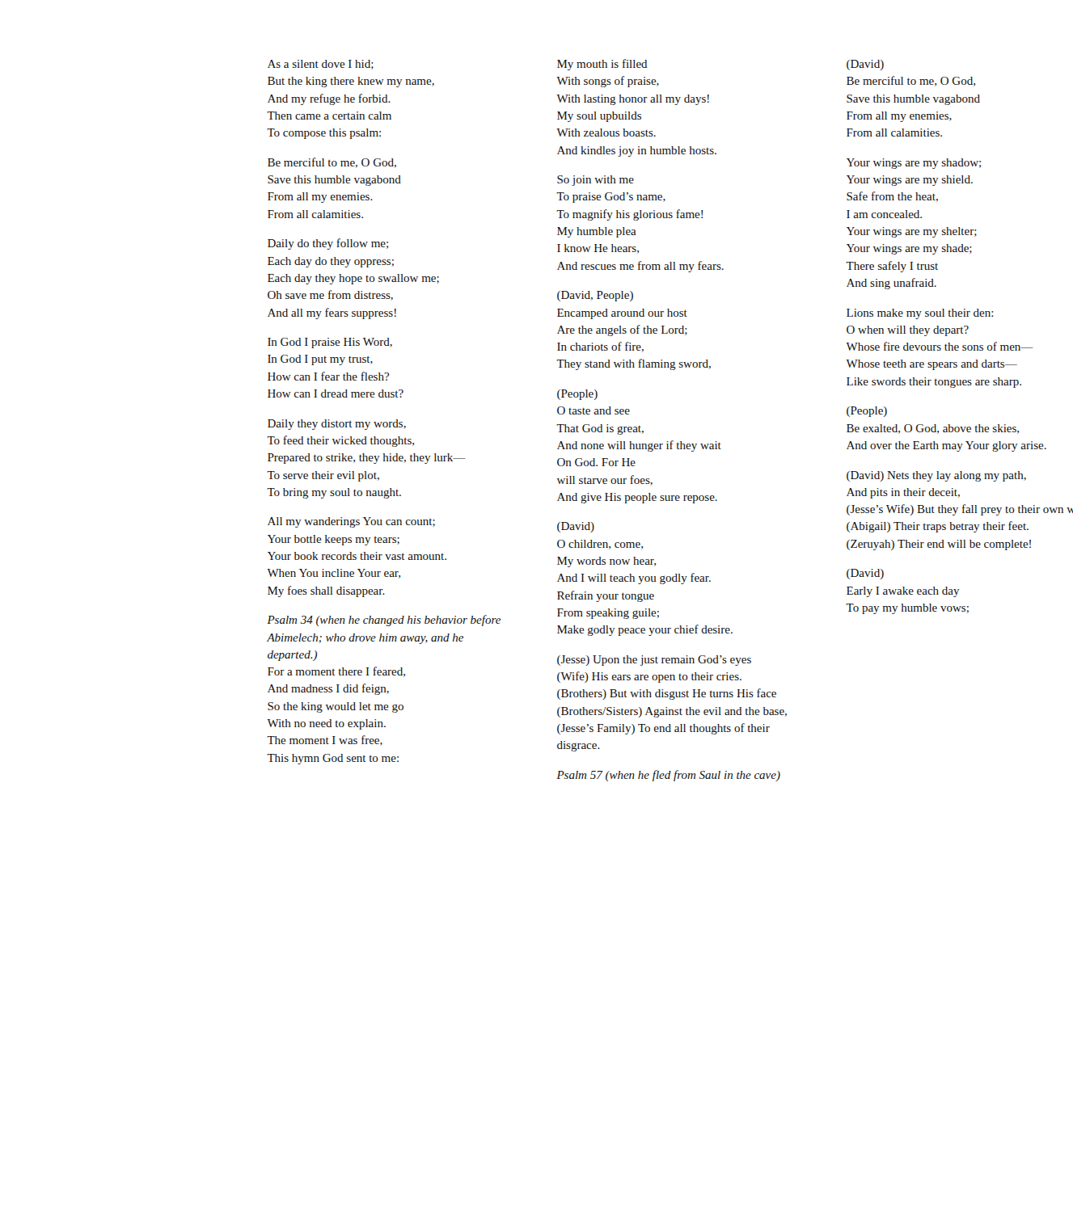As a silent dove I hid;
But the king there knew my name,
And my refuge he forbid.
Then came a certain calm
To compose this psalm:
Be merciful to me, O God,
Save this humble vagabond
From all my enemies.
From all calamities.
Daily do they follow me;
Each day do they oppress;
Each day they hope to swallow me;
Oh save me from distress,
And all my fears suppress!
In God I praise His Word,
In God I put my trust,
How can I fear the flesh?
How can I dread mere dust?
Daily they distort my words,
To feed their wicked thoughts,
Prepared to strike, they hide, they lurk—
To serve their evil plot,
To bring my soul to naught.
All my wanderings You can count;
Your bottle keeps my tears;
Your book records their vast amount.
When You incline Your ear,
My foes shall disappear.
Psalm 34 (when he changed his behavior before Abimelech; who drove him away, and he departed.)
For a moment there I feared,
And madness I did feign,
So the king would let me go
With no need to explain.
The moment I was free,
This hymn God sent to me:
My mouth is filled
With songs of praise,
With lasting honor all my days!
My soul upbuilds
With zealous boasts.
And kindles joy in humble hosts.
So join with me
To praise God’s name,
To magnify his glorious fame!
My humble plea
I know He hears,
And rescues me from all my fears.
(David, People)
Encamped around our host
Are the angels of the Lord;
In chariots of fire,
They stand with flaming sword,
(People)
O taste and see
That God is great,
And none will hunger if they wait
On God. For He
will starve our foes,
And give His people sure repose.
(David)
O children, come,
My words now hear,
And I will teach you godly fear.
Refrain your tongue
From speaking guile;
Make godly peace your chief desire.
(Jesse) Upon the just remain God’s eyes
(Wife) His ears are open to their cries.
(Brothers) But with disgust He turns His face
(Brothers/Sisters) Against the evil and the base,
(Jesse’s Family) To end all thoughts of their disgrace.
Psalm 57 (when he fled from Saul in the cave)
(David)
Be merciful to me, O God,
Save this humble vagabond
From all my enemies,
From all calamities.
Your wings are my shadow;
Your wings are my shield.
Safe from the heat,
I am concealed.
Your wings are my shelter;
Your wings are my shade;
There safely I trust
And sing unafraid.
Lions make my soul their den:
O when will they depart?
Whose fire devours the sons of men—
Whose teeth are spears and darts—
Like swords their tongues are sharp.
(People)
Be exalted, O God, above the skies,
And over the Earth may Your glory arise.
(David) Nets they lay along my path,
And pits in their deceit,
(Jesse’s Wife) But they fall prey to their own wrath
(Abigail) Their traps betray their feet.
(Zeruyah) Their end will be complete!
(David)
Early I awake each day
To pay my humble vows;